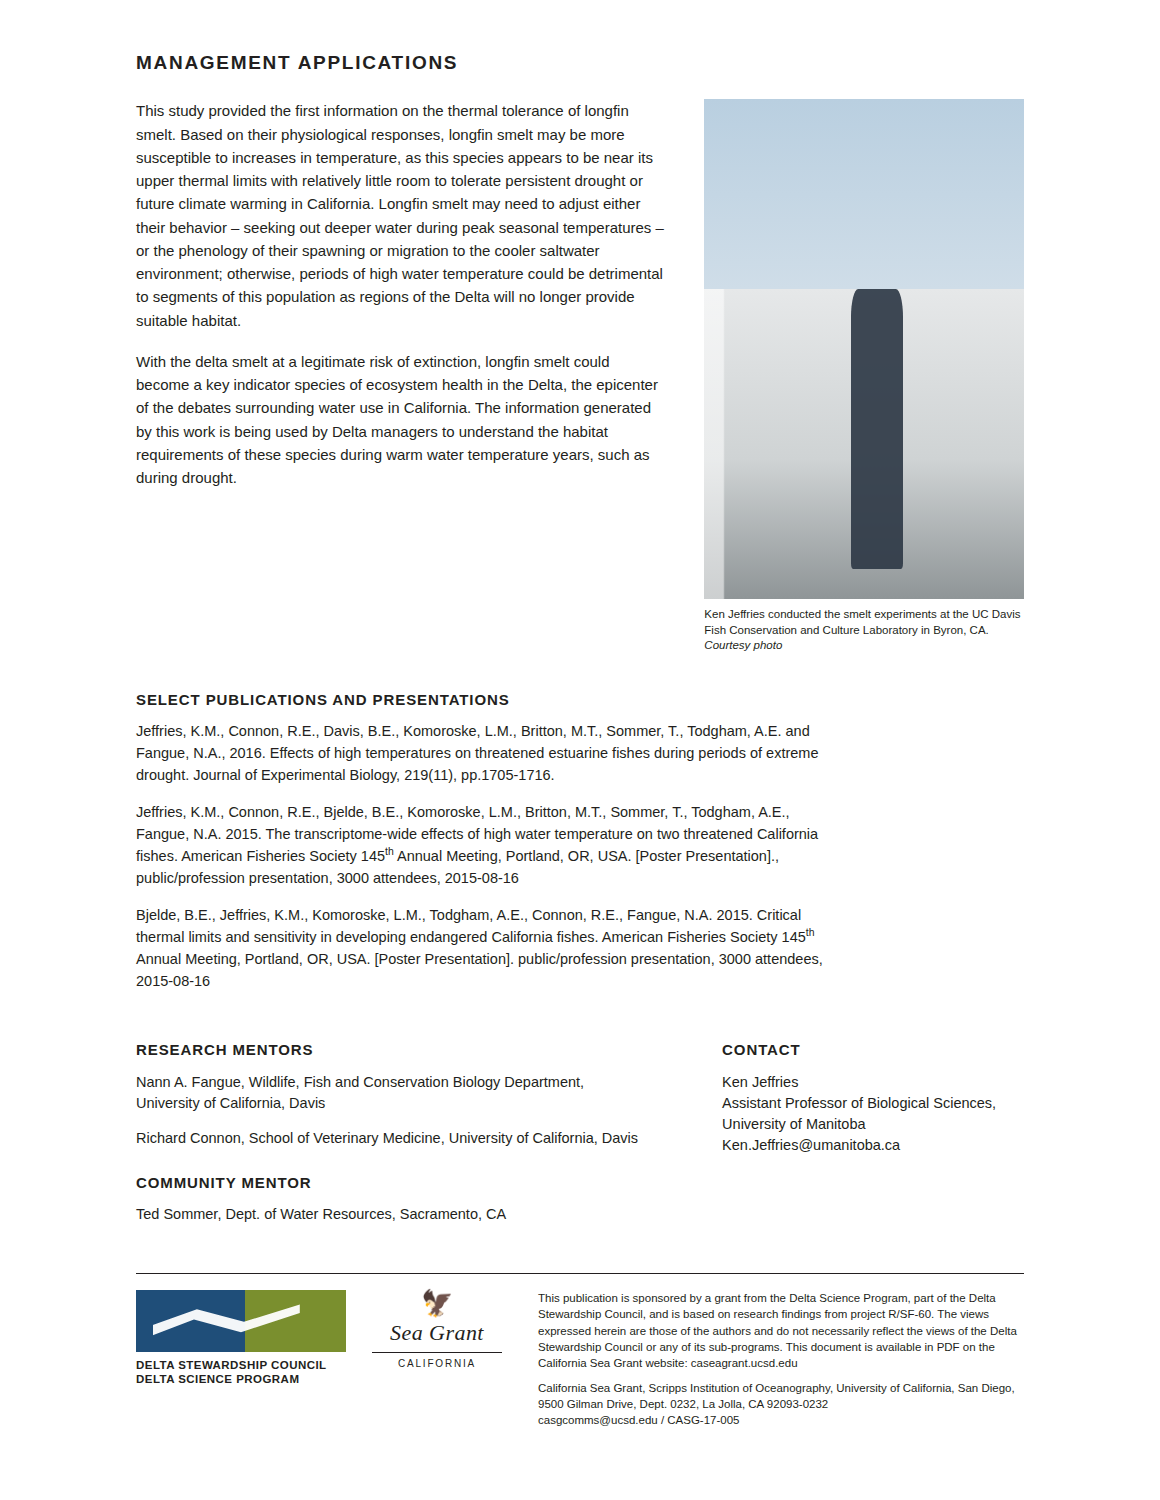Management Applications
This study provided the first information on the thermal tolerance of longfin smelt. Based on their physiological responses, longfin smelt may be more susceptible to increases in temperature, as this species appears to be near its upper thermal limits with relatively little room to tolerate persistent drought or future climate warming in California. Longfin smelt may need to adjust either their behavior – seeking out deeper water during peak seasonal temperatures – or the phenology of their spawning or migration to the cooler saltwater environment; otherwise, periods of high water temperature could be detrimental to segments of this population as regions of the Delta will no longer provide suitable habitat.
With the delta smelt at a legitimate risk of extinction, longfin smelt could become a key indicator species of ecosystem health in the Delta, the epicenter of the debates surrounding water use in California. The information generated by this work is being used by Delta managers to understand the habitat requirements of these species during warm water temperature years, such as during drought.
Ken Jeffries conducted the smelt experiments at the UC Davis Fish Conservation and Culture Laboratory in Byron, CA. Courtesy photo
Select Publications and Presentations
Jeffries, K.M., Connon, R.E., Davis, B.E., Komoroske, L.M., Britton, M.T., Sommer, T., Todgham, A.E. and Fangue, N.A., 2016. Effects of high temperatures on threatened estuarine fishes during periods of extreme drought. Journal of Experimental Biology, 219(11), pp.1705-1716.
Jeffries, K.M., Connon, R.E., Bjelde, B.E., Komoroske, L.M., Britton, M.T., Sommer, T., Todgham, A.E., Fangue, N.A. 2015. The transcriptome-wide effects of high water temperature on two threatened California fishes. American Fisheries Society 145th Annual Meeting, Portland, OR, USA. [Poster Presentation]., public/profession presentation, 3000 attendees, 2015-08-16
Bjelde, B.E., Jeffries, K.M., Komoroske, L.M., Todgham, A.E., Connon, R.E., Fangue, N.A. 2015. Critical thermal limits and sensitivity in developing endangered California fishes. American Fisheries Society 145th Annual Meeting, Portland, OR, USA. [Poster Presentation]. public/profession presentation, 3000 attendees, 2015-08-16
Research Mentors
Nann A. Fangue, Wildlife, Fish and Conservation Biology Department,
University of California, Davis
Richard Connon, School of Veterinary Medicine, University of California, Davis
Community Mentor
Ted Sommer, Dept. of Water Resources, Sacramento, CA
Contact
Ken Jeffries
Assistant Professor of Biological Sciences,
University of Manitoba
Ken.Jeffries@umanitoba.ca
Delta Stewardship Council
Delta Science Program
🦅
Sea Grant
California
This publication is sponsored by a grant from the Delta Science Program, part of the Delta Stewardship Council, and is based on research findings from project R/SF-60. The views expressed herein are those of the authors and do not necessarily reflect the views of the Delta Stewardship Council or any of its sub-programs. This document is available in PDF on the California Sea Grant website: caseagrant.ucsd.edu
California Sea Grant, Scripps Institution of Oceanography, University of California, San Diego,
9500 Gilman Drive, Dept. 0232, La Jolla, CA 92093-0232
casgcomms@ucsd.edu / CASG-17-005